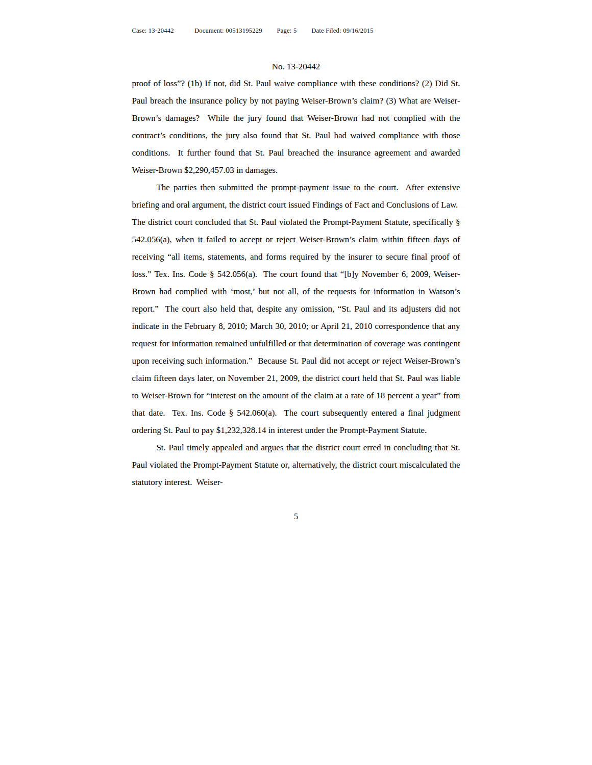Case: 13-20442 Document: 00513195229 Page: 5 Date Filed: 09/16/2015
No. 13-20442
proof of loss”? (1b) If not, did St. Paul waive compliance with these conditions? (2) Did St. Paul breach the insurance policy by not paying Weiser-Brown’s claim? (3) What are Weiser-Brown’s damages? While the jury found that Weiser-Brown had not complied with the contract’s conditions, the jury also found that St. Paul had waived compliance with those conditions. It further found that St. Paul breached the insurance agreement and awarded Weiser-Brown $2,290,457.03 in damages.
The parties then submitted the prompt-payment issue to the court. After extensive briefing and oral argument, the district court issued Findings of Fact and Conclusions of Law. The district court concluded that St. Paul violated the Prompt-Payment Statute, specifically § 542.056(a), when it failed to accept or reject Weiser-Brown’s claim within fifteen days of receiving “all items, statements, and forms required by the insurer to secure final proof of loss.” Tex. Ins. Code § 542.056(a). The court found that “[b]y November 6, 2009, Weiser-Brown had complied with ‘most,’ but not all, of the requests for information in Watson’s report.” The court also held that, despite any omission, “St. Paul and its adjusters did not indicate in the February 8, 2010; March 30, 2010; or April 21, 2010 correspondence that any request for information remained unfulfilled or that determination of coverage was contingent upon receiving such information.” Because St. Paul did not accept or reject Weiser-Brown’s claim fifteen days later, on November 21, 2009, the district court held that St. Paul was liable to Weiser-Brown for “interest on the amount of the claim at a rate of 18 percent a year” from that date. Tex. Ins. Code § 542.060(a). The court subsequently entered a final judgment ordering St. Paul to pay $1,232,328.14 in interest under the Prompt-Payment Statute.
St. Paul timely appealed and argues that the district court erred in concluding that St. Paul violated the Prompt-Payment Statute or, alternatively, the district court miscalculated the statutory interest. Weiser-
5